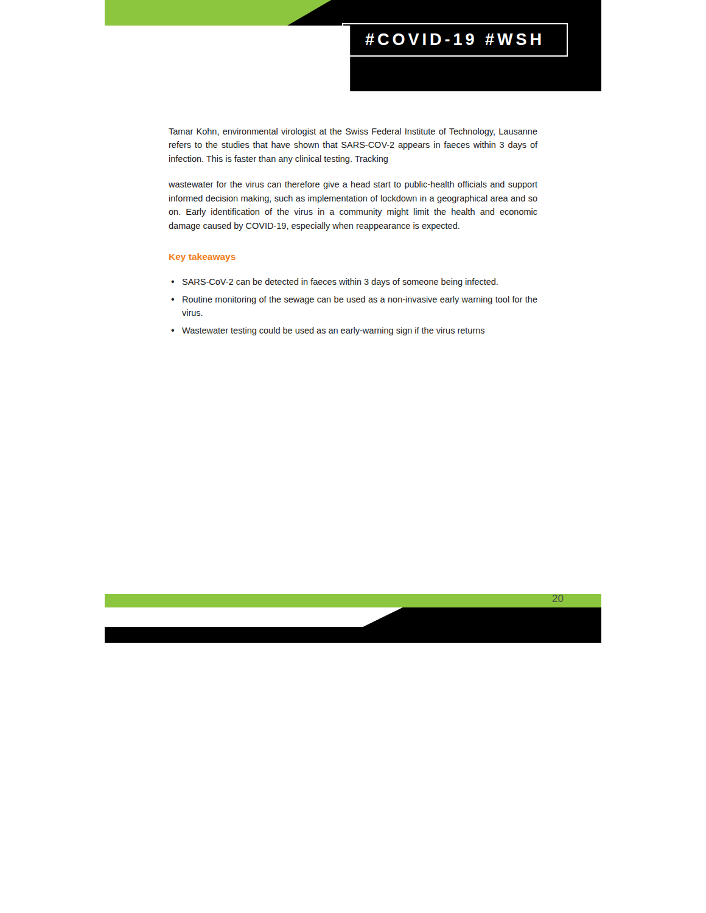#COVID-19 #WSH
Tamar Kohn, environmental virologist at the Swiss Federal Institute of Technology, Lausanne refers to the studies that have shown that SARS-COV-2 appears in faeces within 3 days of infection. This is faster than any clinical testing. Tracking
wastewater for the virus can therefore give a head start to public-health officials and support informed decision making, such as implementation of lockdown in a geographical area and so on. Early identification of the virus in a community might limit the health and economic damage caused by COVID-19, especially when reappearance is expected.
Key takeaways
SARS-CoV-2 can be detected in faeces within 3 days of someone being infected.
Routine monitoring of the sewage can be used as a non-invasive early warning tool for the virus.
Wastewater testing could be used as an early-warning sign if the virus returns
20